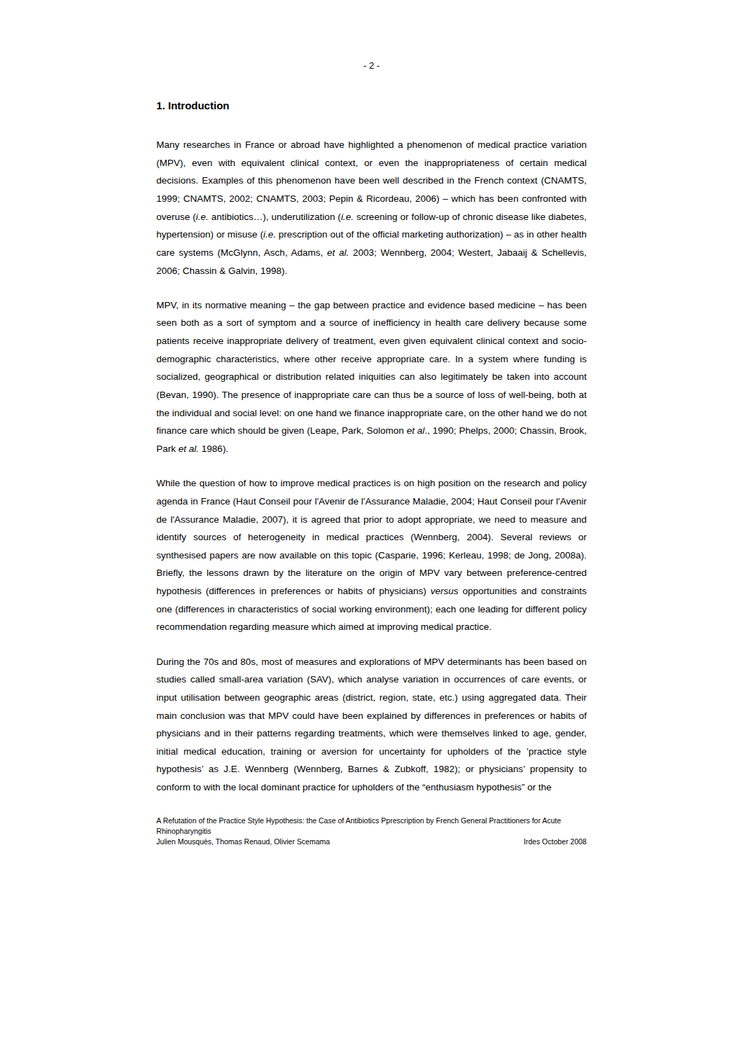- 2 -
1. Introduction
Many researches in France or abroad have highlighted a phenomenon of medical practice variation (MPV), even with equivalent clinical context, or even the inappropriateness of certain medical decisions. Examples of this phenomenon have been well described in the French context (CNAMTS, 1999; CNAMTS, 2002; CNAMTS, 2003; Pepin & Ricordeau, 2006) – which has been confronted with overuse (i.e. antibiotics…), underutilization (i.e. screening or follow-up of chronic disease like diabetes, hypertension) or misuse (i.e. prescription out of the official marketing authorization) – as in other health care systems (McGlynn, Asch, Adams, et al. 2003; Wennberg, 2004; Westert, Jabaaij & Schellevis, 2006; Chassin & Galvin, 1998).
MPV, in its normative meaning – the gap between practice and evidence based medicine – has been seen both as a sort of symptom and a source of inefficiency in health care delivery because some patients receive inappropriate delivery of treatment, even given equivalent clinical context and socio-demographic characteristics, where other receive appropriate care. In a system where funding is socialized, geographical or distribution related iniquities can also legitimately be taken into account (Bevan, 1990). The presence of inappropriate care can thus be a source of loss of well-being, both at the individual and social level: on one hand we finance inappropriate care, on the other hand we do not finance care which should be given (Leape, Park, Solomon et al., 1990; Phelps, 2000; Chassin, Brook, Park et al. 1986).
While the question of how to improve medical practices is on high position on the research and policy agenda in France (Haut Conseil pour l'Avenir de l'Assurance Maladie, 2004; Haut Conseil pour l'Avenir de l'Assurance Maladie, 2007), it is agreed that prior to adopt appropriate, we need to measure and identify sources of heterogeneity in medical practices (Wennberg, 2004). Several reviews or synthesised papers are now available on this topic (Casparie, 1996; Kerleau, 1998; de Jong, 2008a). Briefly, the lessons drawn by the literature on the origin of MPV vary between preference-centred hypothesis (differences in preferences or habits of physicians) versus opportunities and constraints one (differences in characteristics of social working environment); each one leading for different policy recommendation regarding measure which aimed at improving medical practice.
During the 70s and 80s, most of measures and explorations of MPV determinants has been based on studies called small-area variation (SAV), which analyse variation in occurrences of care events, or input utilisation between geographic areas (district, region, state, etc.) using aggregated data. Their main conclusion was that MPV could have been explained by differences in preferences or habits of physicians and in their patterns regarding treatments, which were themselves linked to age, gender, initial medical education, training or aversion for uncertainty for upholders of the ’practice style hypothesis’ as J.E. Wennberg (Wennberg, Barnes & Zubkoff, 1982); or physicians’ propensity to conform to with the local dominant practice for upholders of the “enthusiasm hypothesis” or the
A Refutation of the Practice Style Hypothesis: the Case of Antibiotics Pprescription by French General Practitioners for Acute Rhinopharyngitis Julien Mousquès, Thomas Renaud, Olivier Scemama Irdes October 2008